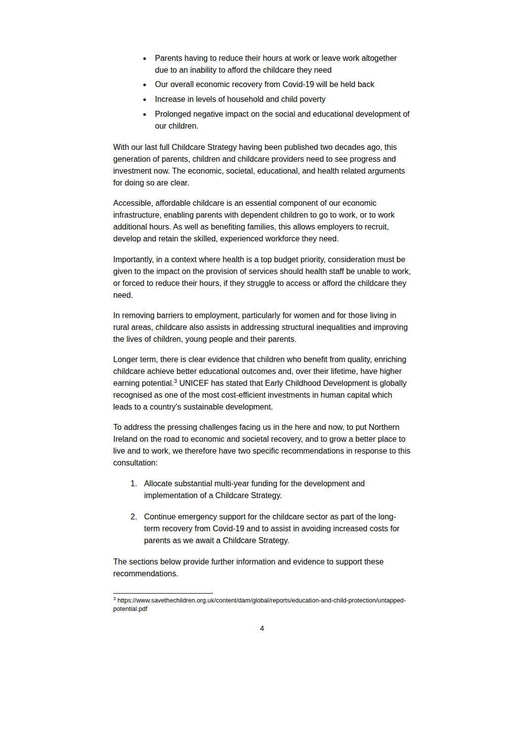Parents having to reduce their hours at work or leave work altogether due to an inability to afford the childcare they need
Our overall economic recovery from Covid-19 will be held back
Increase in levels of household and child poverty
Prolonged negative impact on the social and educational development of our children.
With our last full Childcare Strategy having been published two decades ago, this generation of parents, children and childcare providers need to see progress and investment now. The economic, societal, educational, and health related arguments for doing so are clear.
Accessible, affordable childcare is an essential component of our economic infrastructure, enabling parents with dependent children to go to work, or to work additional hours. As well as benefiting families, this allows employers to recruit, develop and retain the skilled, experienced workforce they need.
Importantly, in a context where health is a top budget priority, consideration must be given to the impact on the provision of services should health staff be unable to work, or forced to reduce their hours, if they struggle to access or afford the childcare they need.
In removing barriers to employment, particularly for women and for those living in rural areas, childcare also assists in addressing structural inequalities and improving the lives of children, young people and their parents.
Longer term, there is clear evidence that children who benefit from quality, enriching childcare achieve better educational outcomes and, over their lifetime, have higher earning potential.3 UNICEF has stated that Early Childhood Development is globally recognised as one of the most cost-efficient investments in human capital which leads to a country's sustainable development.
To address the pressing challenges facing us in the here and now, to put Northern Ireland on the road to economic and societal recovery, and to grow a better place to live and to work, we therefore have two specific recommendations in response to this consultation:
Allocate substantial multi-year funding for the development and implementation of a Childcare Strategy.
Continue emergency support for the childcare sector as part of the long-term recovery from Covid-19 and to assist in avoiding increased costs for parents as we await a Childcare Strategy.
The sections below provide further information and evidence to support these recommendations.
3 https://www.savethechildren.org.uk/content/dam/global/reports/education-and-child-protection/untapped-potential.pdf
4